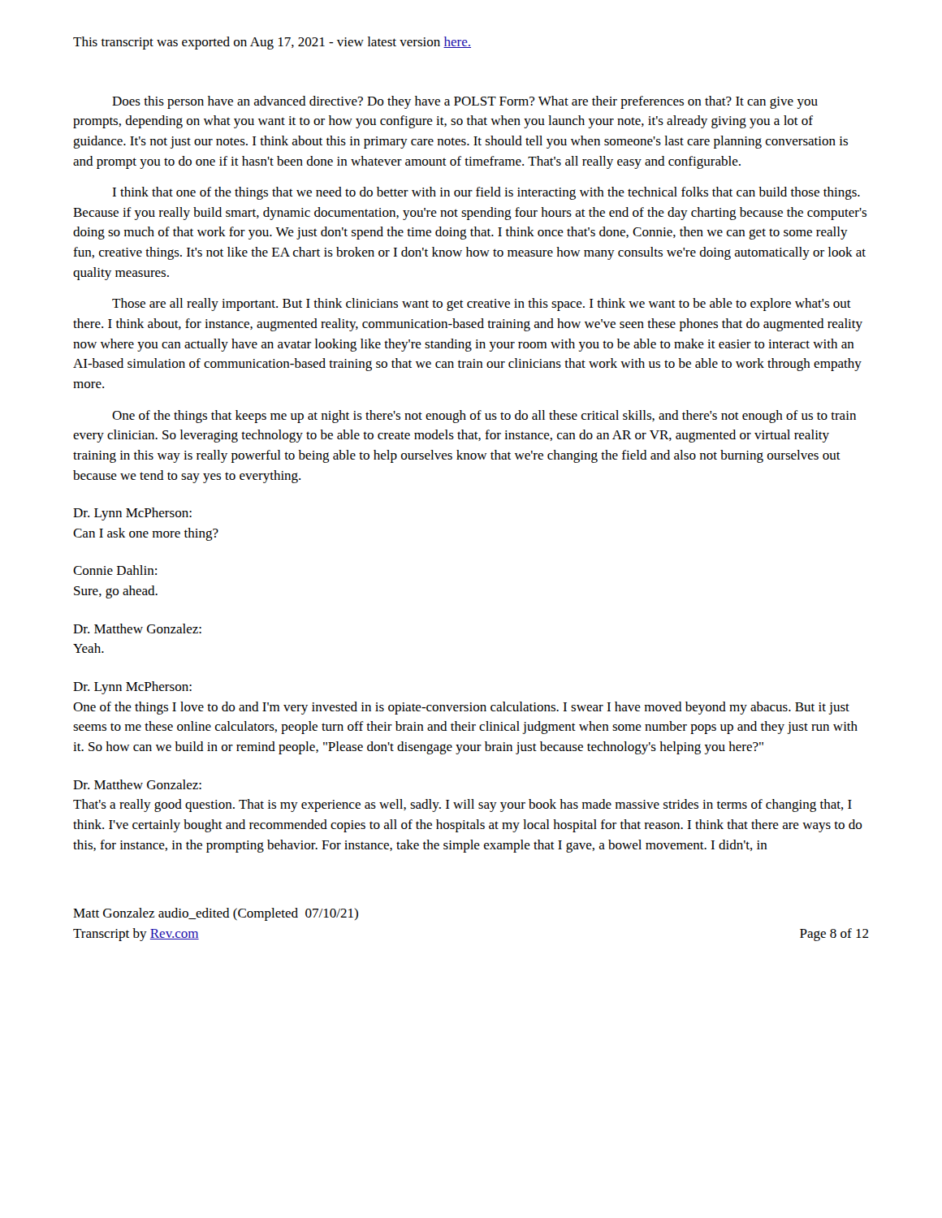This transcript was exported on Aug 17, 2021 - view latest version here.
Does this person have an advanced directive? Do they have a POLST Form? What are their preferences on that? It can give you prompts, depending on what you want it to or how you configure it, so that when you launch your note, it's already giving you a lot of guidance. It's not just our notes. I think about this in primary care notes. It should tell you when someone's last care planning conversation is and prompt you to do one if it hasn't been done in whatever amount of timeframe. That's all really easy and configurable.
I think that one of the things that we need to do better with in our field is interacting with the technical folks that can build those things. Because if you really build smart, dynamic documentation, you're not spending four hours at the end of the day charting because the computer's doing so much of that work for you. We just don't spend the time doing that. I think once that's done, Connie, then we can get to some really fun, creative things. It's not like the EA chart is broken or I don't know how to measure how many consults we're doing automatically or look at quality measures.
Those are all really important. But I think clinicians want to get creative in this space. I think we want to be able to explore what's out there. I think about, for instance, augmented reality, communication-based training and how we've seen these phones that do augmented reality now where you can actually have an avatar looking like they're standing in your room with you to be able to make it easier to interact with an AI-based simulation of communication-based training so that we can train our clinicians that work with us to be able to work through empathy more.
One of the things that keeps me up at night is there's not enough of us to do all these critical skills, and there's not enough of us to train every clinician. So leveraging technology to be able to create models that, for instance, can do an AR or VR, augmented or virtual reality training in this way is really powerful to being able to help ourselves know that we're changing the field and also not burning ourselves out because we tend to say yes to everything.
Dr. Lynn McPherson:
Can I ask one more thing?
Connie Dahlin:
Sure, go ahead.
Dr. Matthew Gonzalez:
Yeah.
Dr. Lynn McPherson:
One of the things I love to do and I'm very invested in is opiate-conversion calculations. I swear I have moved beyond my abacus. But it just seems to me these online calculators, people turn off their brain and their clinical judgment when some number pops up and they just run with it. So how can we build in or remind people, "Please don't disengage your brain just because technology's helping you here?"
Dr. Matthew Gonzalez:
That's a really good question. That is my experience as well, sadly. I will say your book has made massive strides in terms of changing that, I think. I've certainly bought and recommended copies to all of the hospitals at my local hospital for that reason. I think that there are ways to do this, for instance, in the prompting behavior. For instance, take the simple example that I gave, a bowel movement. I didn't, in
Matt Gonzalez audio_edited (Completed 07/10/21)
Transcript by Rev.com
Page 8 of 12